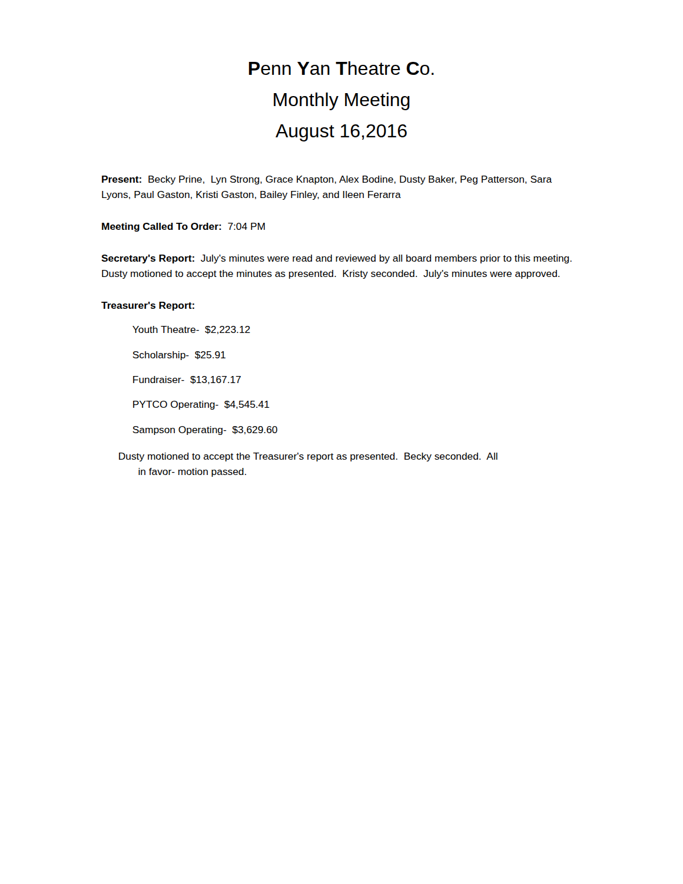Penn Yan Theatre Co.
Monthly Meeting
August 16,2016
Present: Becky Prine, Lyn Strong, Grace Knapton, Alex Bodine, Dusty Baker, Peg Patterson, Sara Lyons, Paul Gaston, Kristi Gaston, Bailey Finley, and Ileen Ferarra
Meeting Called To Order: 7:04 PM
Secretary's Report: July's minutes were read and reviewed by all board members prior to this meeting. Dusty motioned to accept the minutes as presented. Kristy seconded. July's minutes were approved.
Treasurer's Report:
Youth Theatre- $2,223.12
Scholarship- $25.91
Fundraiser- $13,167.17
PYTCO Operating- $4,545.41
Sampson Operating- $3,629.60
Dusty motioned to accept the Treasurer's report as presented. Becky seconded. All in favor- motion passed.